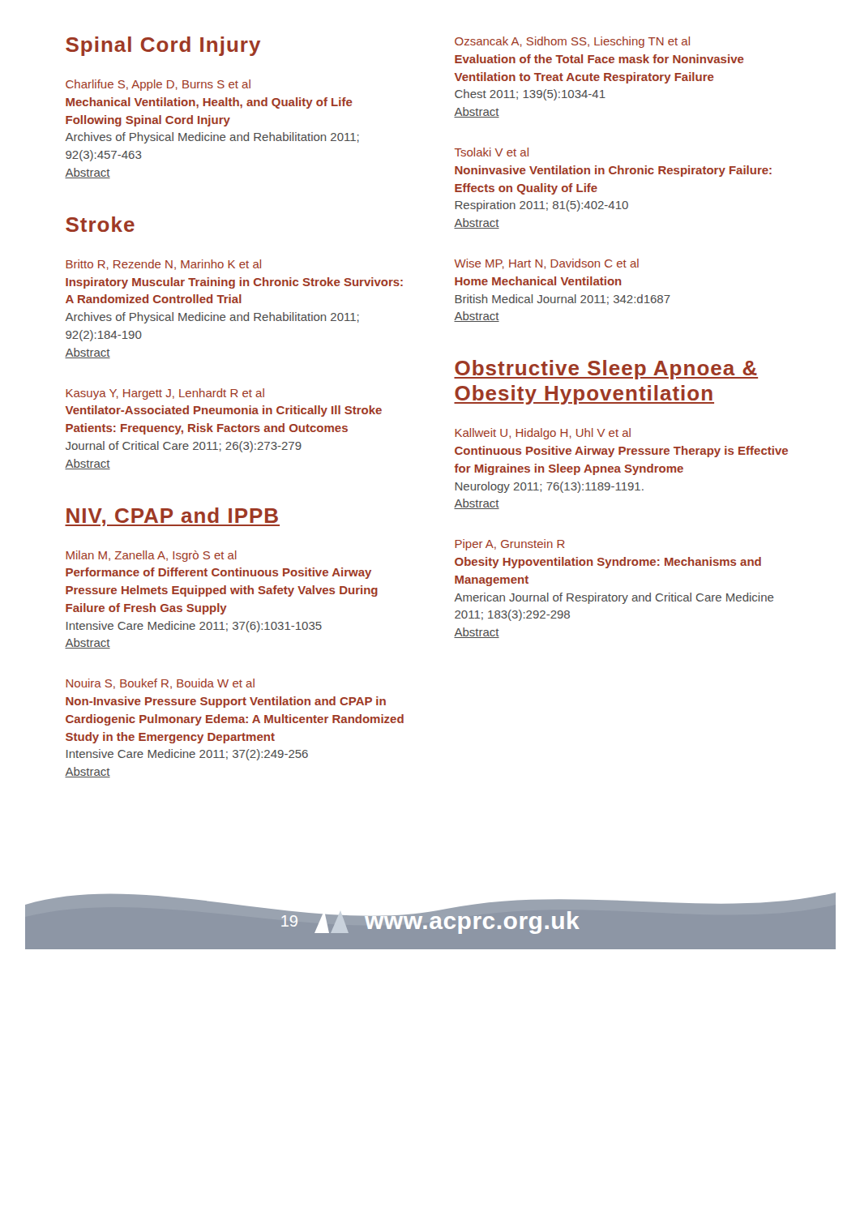Spinal Cord Injury
Charlifue S, Apple D, Burns S et al
Mechanical Ventilation, Health, and Quality of Life Following Spinal Cord Injury
Archives of Physical Medicine and Rehabilitation 2011; 92(3):457-463
Abstract
Stroke
Britto R, Rezende N, Marinho K et al
Inspiratory Muscular Training in Chronic Stroke Survivors: A Randomized Controlled Trial
Archives of Physical Medicine and Rehabilitation 2011; 92(2):184-190
Abstract
Kasuya Y, Hargett J, Lenhardt R et al
Ventilator-Associated Pneumonia in Critically Ill Stroke Patients: Frequency, Risk Factors and Outcomes
Journal of Critical Care 2011; 26(3):273-279
Abstract
NIV, CPAP and IPPB
Milan M, Zanella A, Isgrò S et al
Performance of Different Continuous Positive Airway Pressure Helmets Equipped with Safety Valves During Failure of Fresh Gas Supply
Intensive Care Medicine 2011; 37(6):1031-1035
Abstract
Nouira S, Boukef R, Bouida W et al
Non-Invasive Pressure Support Ventilation and CPAP in Cardiogenic Pulmonary Edema: A Multicenter Randomized Study in the Emergency Department
Intensive Care Medicine 2011; 37(2):249-256
Abstract
Ozsancak A, Sidhom SS, Liesching TN et al
Evaluation of the Total Face mask for Noninvasive Ventilation to Treat Acute Respiratory Failure
Chest 2011; 139(5):1034-41
Abstract
Tsolaki V et al
Noninvasive Ventilation in Chronic Respiratory Failure: Effects on Quality of Life
Respiration 2011; 81(5):402-410
Abstract
Wise MP, Hart N, Davidson C et al
Home Mechanical Ventilation
British Medical Journal 2011; 342:d1687
Abstract
Obstructive Sleep Apnoea & Obesity Hypoventilation
Kallweit U, Hidalgo H, Uhl V et al
Continuous Positive Airway Pressure Therapy is Effective for Migraines in Sleep Apnea Syndrome
Neurology 2011; 76(13):1189-1191.
Abstract
Piper A, Grunstein R
Obesity Hypoventilation Syndrome: Mechanisms and Management
American Journal of Respiratory and Critical Care Medicine 2011; 183(3):292-298
Abstract
19 www.acprc.org.uk